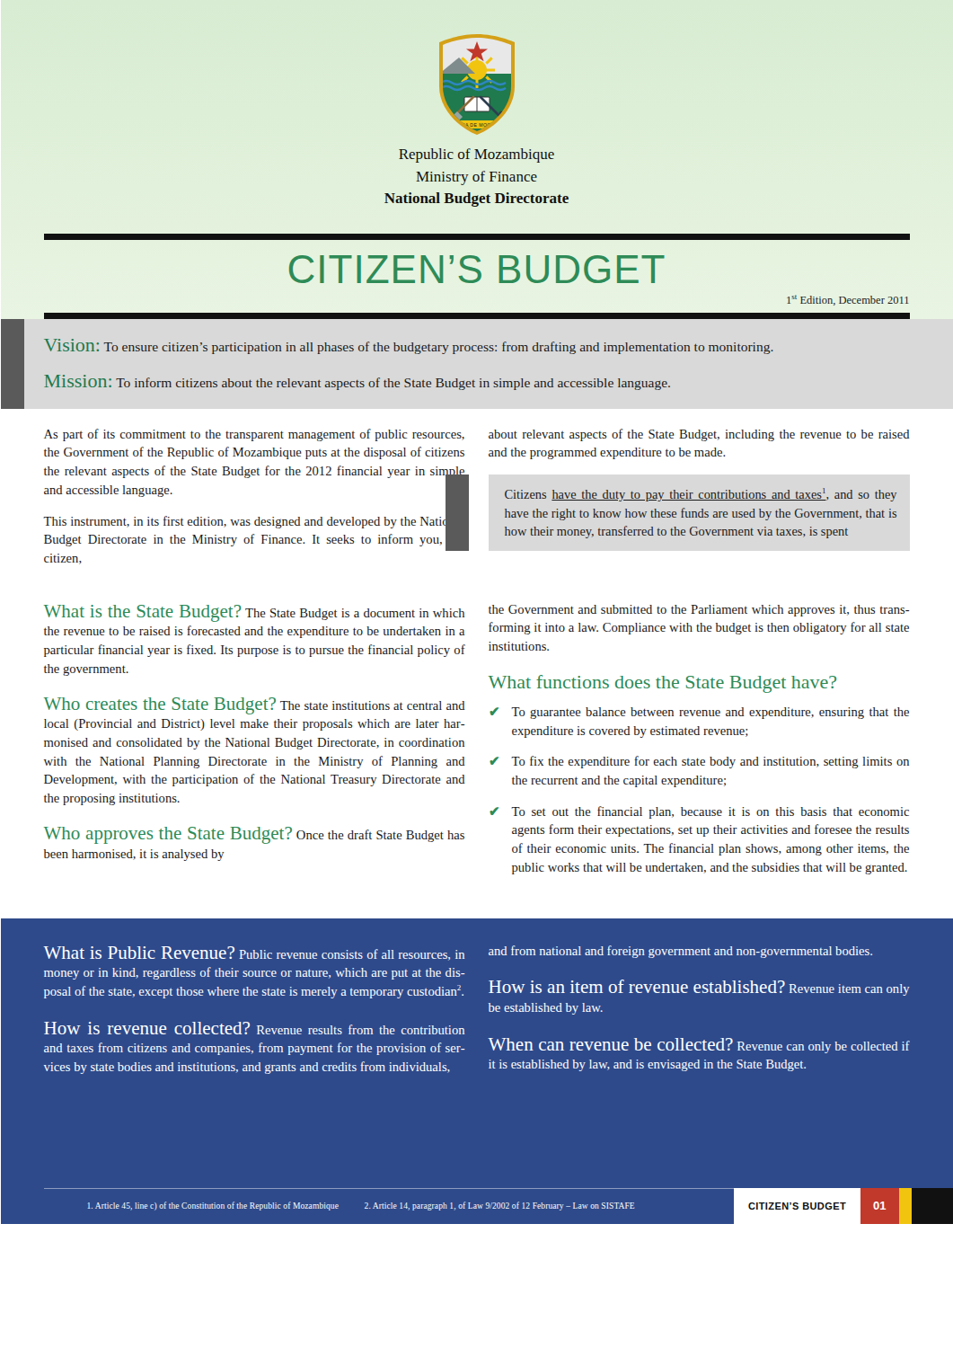REPÚBLICA DE MOÇAMBIQUE
Republic of Mozambique
Ministry of Finance
National Budget Directorate
CITIZEN’S BUDGET
1st Edition, December 2011
Vision: To ensure citizen’s participation in all phases of the budgetary process: from drafting and implementation to monitoring.
Mission: To inform citizens about the relevant aspects of the State Budget in simple and accessible language.
As part of its commitment to the transparent management of public resources, the Government of the Republic of Mozambique puts at the disposal of citizens the relevant aspects of the State Budget for the 2012 financial year in simple and accessible language.
This instrument, in its first edition, was designed and developed by the National Budget Directorate in the Ministry of Finance. It seeks to inform you, the citizen,
about relevant aspects of the State Budget, including the revenue to be raised and the programmed expenditure to be made.
Citizens have the duty to pay their contributions and taxes1, and so they have the right to know how these funds are used by the Government, that is how their money, transferred to the Government via taxes, is spent
What is the State Budget? The State Budget is a document in which the revenue to be raised is forecasted and the expenditure to be undertaken in a particular financial year is fixed. Its purpose is to pursue the financial policy of the government.
Who creates the State Budget? The state institutions at central and local (Provincial and District) level make their proposals which are later harmonised and consolidated by the National Budget Directorate, in coordination with the National Planning Directorate in the Ministry of Planning and Development, with the participation of the National Treasury Directorate and the proposing institutions.
Who approves the State Budget? Once the draft State Budget has been harmonised, it is analysed by
the Government and submitted to the Parliament which approves it, thus transforming it into a law. Compliance with the budget is then obligatory for all state institutions.
What functions does the State Budget have?
To guarantee balance between revenue and expenditure, ensuring that the expenditure is covered by estimated revenue;
To fix the expenditure for each state body and institution, setting limits on the recurrent and the capital expenditure;
To set out the financial plan, because it is on this basis that economic agents form their expectations, set up their activities and foresee the results of their economic units. The financial plan shows, among other items, the public works that will be undertaken, and the subsidies that will be granted.
What is Public Revenue? Public revenue consists of all resources, in money or in kind, regardless of their source or nature, which are put at the disposal of the state, except those where the state is merely a temporary custodian2.
How is revenue collected? Revenue results from the contribution and taxes from citizens and companies, from payment for the provision of services by state bodies and institutions, and grants and credits from individuals,
and from national and foreign government and non-governmental bodies.
How is an item of revenue established? Revenue item can only be established by law.
When can revenue be collected? Revenue can only be collected if it is established by law, and is envisaged in the State Budget.
1. Article 45, line c) of the Constitution of the Republic of Mozambique 2. Article 14, paragraph 1, of Law 9/2002 of 12 February – Law on SISTAFE
CITIZEN’S BUDGET
01